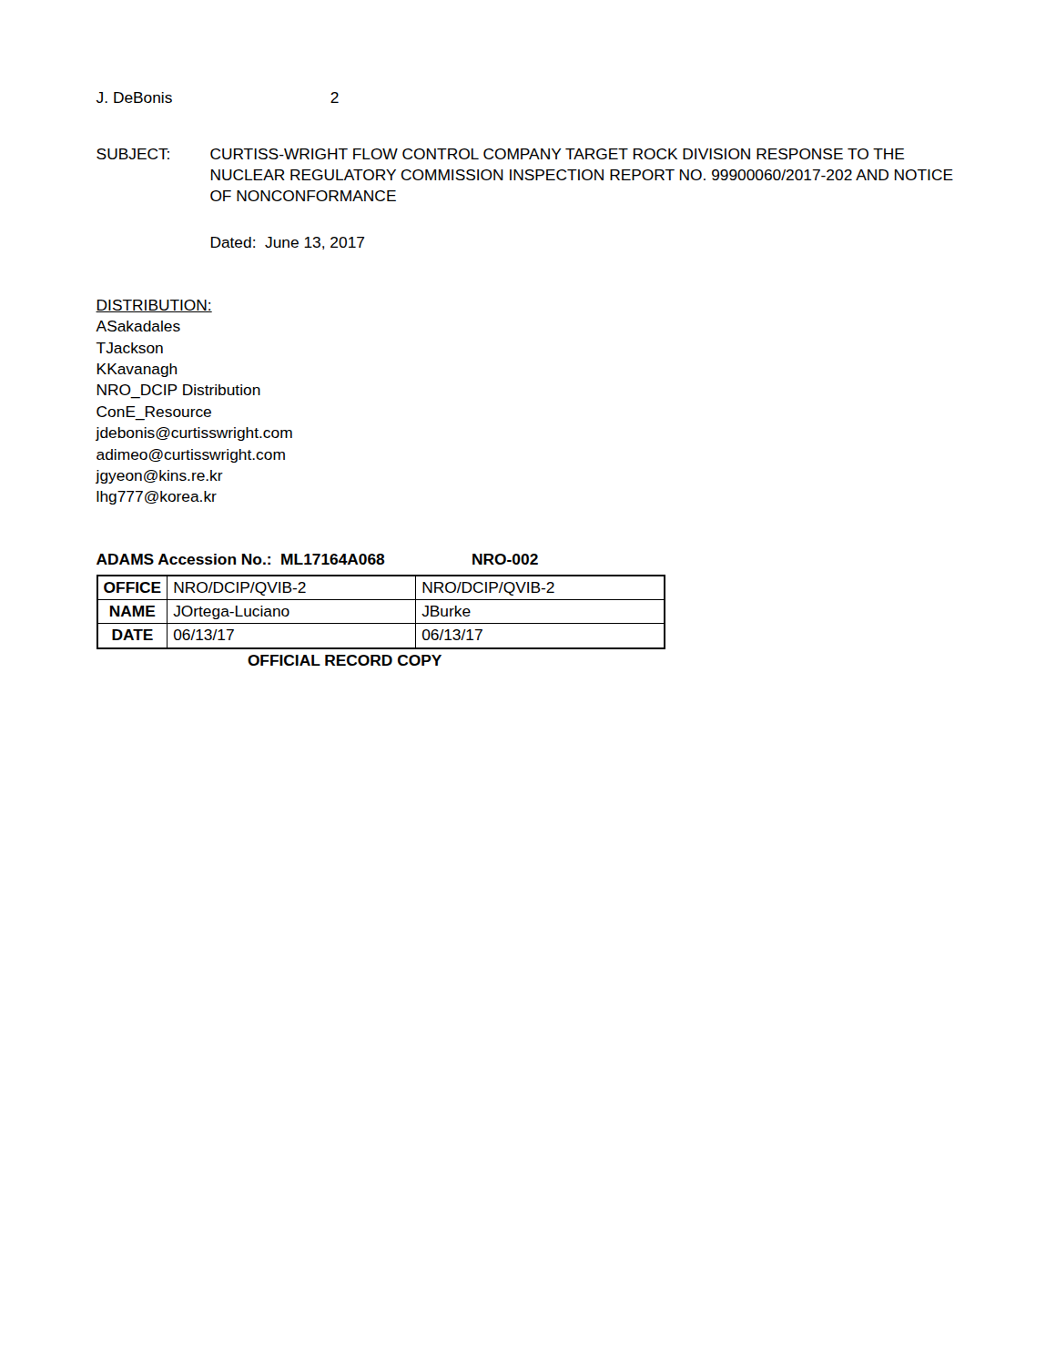J. DeBonis 2
SUBJECT:
Curtiss-Wright Flow Control Company Target Rock Division Response to the Nuclear Regulatory Commission Inspection Report No. 99900060/2017-202 and Notice of Nonconformance
Dated: June 13, 2017
DISTRIBUTION:
ASakadales
TJackson
KKavanagh
NRO_DCIP Distribution
ConE_Resource
jdebonis@curtisswright.com
adimeo@curtisswright.com
jgyeon@kins.re.kr
lhg777@korea.kr
ADAMS Accession No.: ML17164A068NRO-002
| OFFICE | NRO/DCIP/QVIB-2 | NRO/DCIP/QVIB-2 |
| NAME | JOrtega-Luciano | JBurke |
| DATE | 06/13/17 | 06/13/17 |
OFFICIAL RECORD COPY